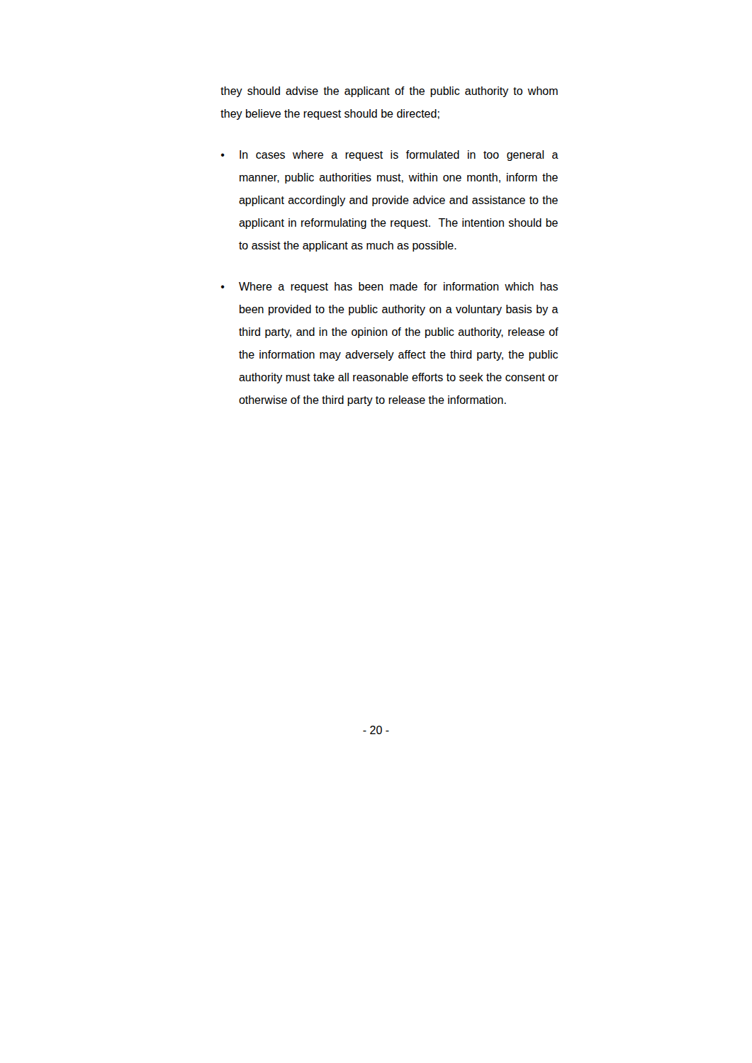they should advise the applicant of the public authority to whom they believe the request should be directed;
In cases where a request is formulated in too general a manner, public authorities must, within one month, inform the applicant accordingly and provide advice and assistance to the applicant in reformulating the request. The intention should be to assist the applicant as much as possible.
Where a request has been made for information which has been provided to the public authority on a voluntary basis by a third party, and in the opinion of the public authority, release of the information may adversely affect the third party, the public authority must take all reasonable efforts to seek the consent or otherwise of the third party to release the information.
- 20 -